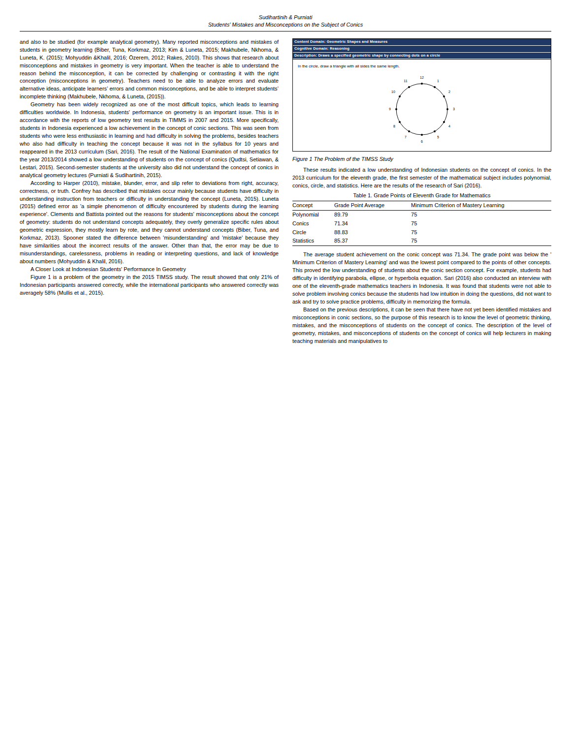Sudihartinih & Purniati
Students′ Mistakes and Misconceptions on the Subject of Conics
and also to be studied (for example analytical geometry). Many reported misconceptions and mistakes of students in geometry learning (Biber, Tuna, Korkmaz, 2013; Kim & Luneta, 2015; Makhubele, Nkhoma, & Luneta, K. (2015); Mohyuddin &Khalil, 2016; Özerem, 2012; Rakes, 2010). This shows that research about misconceptions and mistakes in geometry is very important. When the teacher is able to understand the reason behind the misconception, it can be corrected by challenging or contrasting it with the right conception (misconceptions in geometry). Teachers need to be able to analyze errors and evaluate alternative ideas, anticipate learners’ errors and common misconceptions, and be able to interpret students’ incomplete thinking (Makhubele, Nkhoma, & Luneta, (2015)).
Geometry has been widely recognized as one of the most difficult topics, which leads to learning difficulties worldwide. In Indonesia, students' performance on geometry is an important issue. This is in accordance with the reports of low geometry test results in TIMMS in 2007 and 2015. More specifically, students in Indonesia experienced a low achievement in the concept of conic sections. This was seen from students who were less enthusiastic in learning and had difficulty in solving the problems, besides teachers who also had difficulty in teaching the concept because it was not in the syllabus for 10 years and reappeared in the 2013 curriculum (Sari, 2016). The result of the National Examination of mathematics for the year 2013/2014 showed a low understanding of students on the concept of conics (Qudtsi, Setiawan, & Lestari, 2015). Second-semester students at the university also did not understand the concept of conics in analytical geometry lectures (Purniati & Sudihartinih, 2015).
According to Harper (2010), mistake, blunder, error, and slip refer to deviations from right, accuracy, correctness, or truth. Confrey has described that mistakes occur mainly because students have difficulty in understanding instruction from teachers or difficulty in understanding the concept (Luneta, 2015). Luneta (2015) defined error as 'a simple phenomenon of difficulty encountered by students during the learning experience'. Clements and Battista pointed out the reasons for students' misconceptions about the concept of geometry: students do not understand concepts adequately, they overly generalize specific rules about geometric expression, they mostly learn by rote, and they cannot understand concepts (Biber, Tuna, and Korkmaz, 2013). Spooner stated the difference between 'misunderstanding' and 'mistake' because they have similarities about the incorrect results of the answer. Other than that, the error may be due to misunderstandings, carelessness, problems in reading or interpreting questions, and lack of knowledge about numbers (Mohyuddin & Khalil, 2016).
A Closer Look at Indonesian Students' Performance In Geometry
Figure 1 is a problem of the geometry in the 2015 TIMSS study. The result showed that only 21% of Indonesian participants answered correctly, while the international participants who answered correctly was averagely 58% (Mullis et al., 2015).
Content Domain: Geometric Shapes and Measures
Cognitive Domain: Reasoning
Description: Draws a specified geometric shape by connecting dots on a circle
In the circle, draw a triangle with all sides the same length.
12 1 2 3 4 5 6 7 8 9 10 11
Figure 1 The Problem of the TIMSS Study
These results indicated a low understanding of Indonesian students on the concept of conics. In the 2013 curriculum for the eleventh grade, the first semester of the mathematical subject includes polynomial, conics, circle, and statistics. Here are the results of the research of Sari (2016).
Table 1. Grade Points of Eleventh Grade for Mathematics
| Concept | Grade Point Average | Minimum Criterion of Mastery Learning |
| --- | --- | --- |
| Polynomial | 89.79 | 75 |
| Conics | 71.34 | 75 |
| Circle | 88.83 | 75 |
| Statistics | 85.37 | 75 |
The average student achievement on the conic concept was 71.34. The grade point was below the ' Minimum Criterion of Mastery Learning' and was the lowest point compared to the points of other concepts. This proved the low understanding of students about the conic section concept. For example, students had difficulty in identifying parabola, ellipse, or hyperbola equation. Sari (2016) also conducted an interview with one of the eleventh-grade mathematics teachers in Indonesia. It was found that students were not able to solve problem involving conics because the students had low intuition in doing the questions, did not want to ask and try to solve practice problems, difficulty in memorizing the formula.
Based on the previous descriptions, it can be seen that there have not yet been identified mistakes and misconceptions in conic sections, so the purpose of this research is to know the level of geometric thinking, mistakes, and the misconceptions of students on the concept of conics. The description of the level of geometry, mistakes, and misconceptions of students on the concept of conics will help lecturers in making teaching materials and manipulatives to